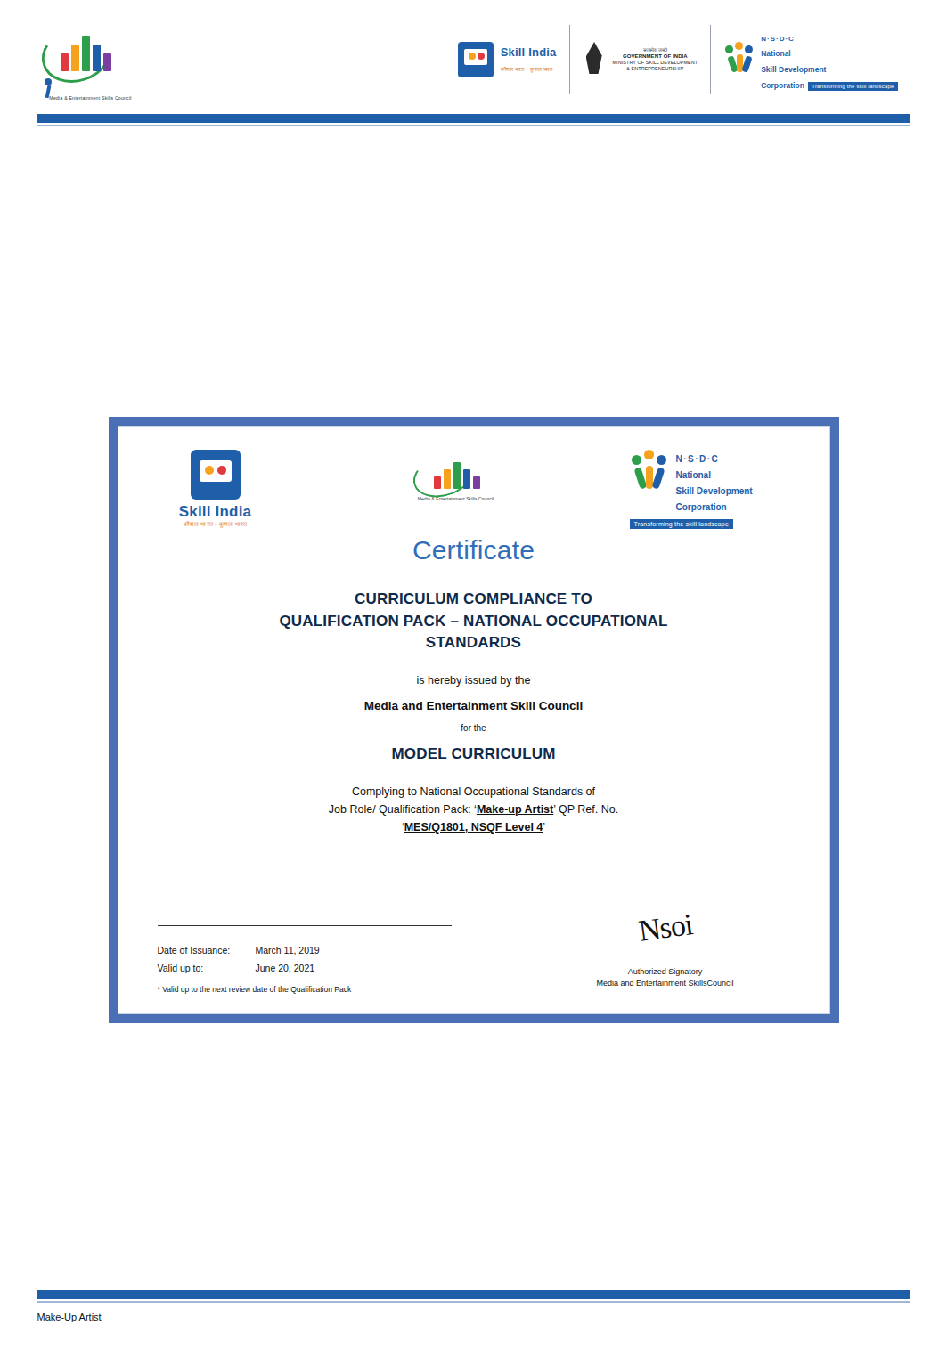Media & Entertainment Skills Council
Skill India
कौशल भारत - कुशल भारत
सत्यमेव जयते
GOVERNMENT OF INDIA
MINISTRY OF SKILL DEVELOPMENT
& ENTREPRENEURSHIP
N·S·D·C
National
Skill Development
Corporation Transforming the skill landscape
Skill India
कौशल भारत - कुशल भारत
Media & Entertainment Skills Council
N·S·D·C
National
Skill Development
Corporation
Transforming the skill landscape
Certificate
CURRICULUM COMPLIANCE TO
QUALIFICATION PACK – NATIONAL OCCUPATIONAL
STANDARDS
is hereby issued by the
Media and Entertainment Skill Council
for the
MODEL CURRICULUM
Complying to National Occupational Standards of
Job Role/ Qualification Pack: ‘Make-up Artist’ QP Ref. No.
‘MES/Q1801, NSQF Level 4’
Date of Issuance: March 11, 2019
Valid up to: June 20, 2021
* Valid up to the next review date of the Qualification Pack
Nsoi
Authorized Signatory
Media and Entertainment SkillsCouncil
Make-Up Artist